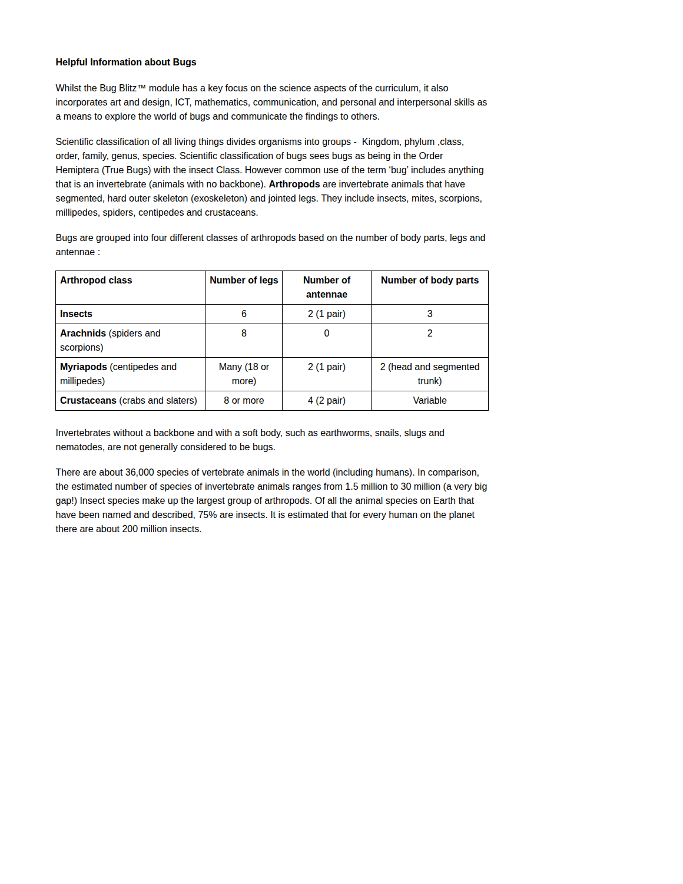Helpful Information about Bugs
Whilst the Bug Blitz™ module has a key focus on the science aspects of the curriculum, it also incorporates art and design, ICT, mathematics, communication, and personal and interpersonal skills as a means to explore the world of bugs and communicate the findings to others.
Scientific classification of all living things divides organisms into groups - Kingdom, phylum ,class, order, family, genus, species. Scientific classification of bugs sees bugs as being in the Order Hemiptera (True Bugs) with the insect Class. However common use of the term ‘bug’ includes anything that is an invertebrate (animals with no backbone). Arthropods are invertebrate animals that have segmented, hard outer skeleton (exoskeleton) and jointed legs. They include insects, mites, scorpions, millipedes, spiders, centipedes and crustaceans.
Bugs are grouped into four different classes of arthropods based on the number of body parts, legs and antennae :
| Arthropod class | Number of legs | Number of antennae | Number of body parts |
| --- | --- | --- | --- |
| Insects | 6 | 2 (1 pair) | 3 |
| Arachnids (spiders and scorpions) | 8 | 0 | 2 |
| Myriapods (centipedes and millipedes) | Many (18 or more) | 2 (1 pair) | 2 (head and segmented trunk) |
| Crustaceans (crabs and slaters) | 8 or more | 4 (2 pair) | Variable |
Invertebrates without a backbone and with a soft body, such as earthworms, snails, slugs and nematodes, are not generally considered to be bugs.
There are about 36,000 species of vertebrate animals in the world (including humans). In comparison, the estimated number of species of invertebrate animals ranges from 1.5 million to 30 million (a very big gap!) Insect species make up the largest group of arthropods. Of all the animal species on Earth that have been named and described, 75% are insects. It is estimated that for every human on the planet there are about 200 million insects.